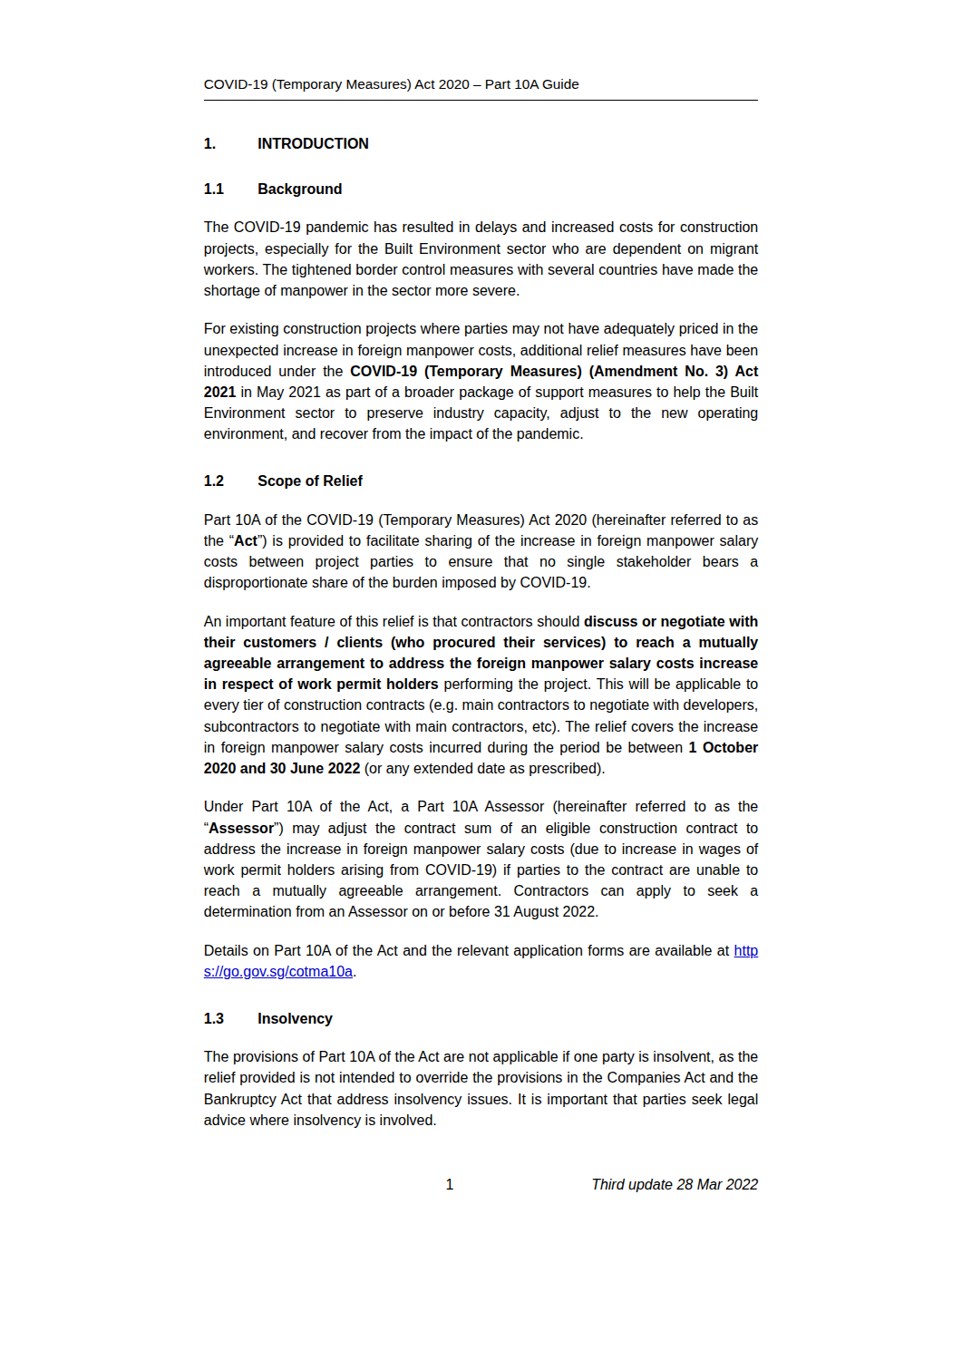COVID-19 (Temporary Measures) Act 2020 – Part 10A Guide
1. INTRODUCTION
1.1 Background
The COVID-19 pandemic has resulted in delays and increased costs for construction projects, especially for the Built Environment sector who are dependent on migrant workers. The tightened border control measures with several countries have made the shortage of manpower in the sector more severe.
For existing construction projects where parties may not have adequately priced in the unexpected increase in foreign manpower costs, additional relief measures have been introduced under the COVID-19 (Temporary Measures) (Amendment No. 3) Act 2021 in May 2021 as part of a broader package of support measures to help the Built Environment sector to preserve industry capacity, adjust to the new operating environment, and recover from the impact of the pandemic.
1.2 Scope of Relief
Part 10A of the COVID-19 (Temporary Measures) Act 2020 (hereinafter referred to as the “Act”) is provided to facilitate sharing of the increase in foreign manpower salary costs between project parties to ensure that no single stakeholder bears a disproportionate share of the burden imposed by COVID-19.
An important feature of this relief is that contractors should discuss or negotiate with their customers / clients (who procured their services) to reach a mutually agreeable arrangement to address the foreign manpower salary costs increase in respect of work permit holders performing the project. This will be applicable to every tier of construction contracts (e.g. main contractors to negotiate with developers, subcontractors to negotiate with main contractors, etc). The relief covers the increase in foreign manpower salary costs incurred during the period be between 1 October 2020 and 30 June 2022 (or any extended date as prescribed).
Under Part 10A of the Act, a Part 10A Assessor (hereinafter referred to as the “Assessor”) may adjust the contract sum of an eligible construction contract to address the increase in foreign manpower salary costs (due to increase in wages of work permit holders arising from COVID-19) if parties to the contract are unable to reach a mutually agreeable arrangement. Contractors can apply to seek a determination from an Assessor on or before 31 August 2022.
Details on Part 10A of the Act and the relevant application forms are available at https://go.gov.sg/cotma10a.
1.3 Insolvency
The provisions of Part 10A of the Act are not applicable if one party is insolvent, as the relief provided is not intended to override the provisions in the Companies Act and the Bankruptcy Act that address insolvency issues. It is important that parties seek legal advice where insolvency is involved.
1
Third update 28 Mar 2022